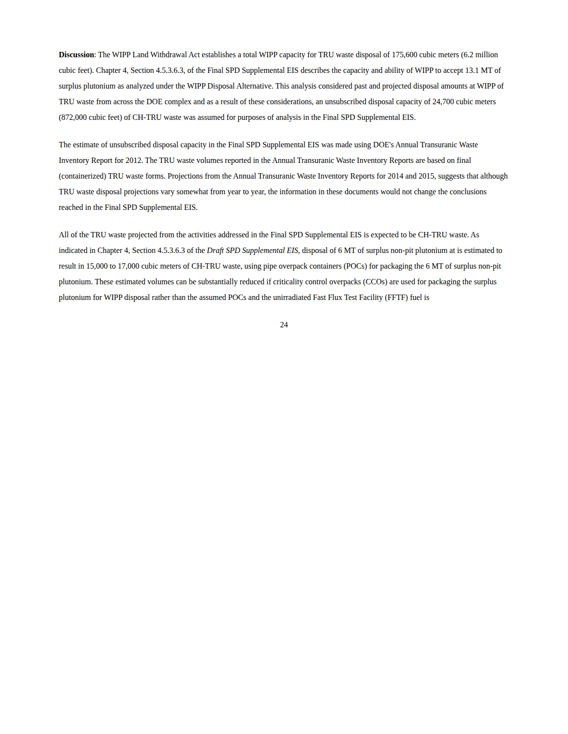Discussion: The WIPP Land Withdrawal Act establishes a total WIPP capacity for TRU waste disposal of 175,600 cubic meters (6.2 million cubic feet). Chapter 4, Section 4.5.3.6.3, of the Final SPD Supplemental EIS describes the capacity and ability of WIPP to accept 13.1 MT of surplus plutonium as analyzed under the WIPP Disposal Alternative. This analysis considered past and projected disposal amounts at WIPP of TRU waste from across the DOE complex and as a result of these considerations, an unsubscribed disposal capacity of 24,700 cubic meters (872,000 cubic feet) of CH-TRU waste was assumed for purposes of analysis in the Final SPD Supplemental EIS.
The estimate of unsubscribed disposal capacity in the Final SPD Supplemental EIS was made using DOE's Annual Transuranic Waste Inventory Report for 2012. The TRU waste volumes reported in the Annual Transuranic Waste Inventory Reports are based on final (containerized) TRU waste forms. Projections from the Annual Transuranic Waste Inventory Reports for 2014 and 2015, suggests that although TRU waste disposal projections vary somewhat from year to year, the information in these documents would not change the conclusions reached in the Final SPD Supplemental EIS.
All of the TRU waste projected from the activities addressed in the Final SPD Supplemental EIS is expected to be CH-TRU waste. As indicated in Chapter 4, Section 4.5.3.6.3 of the Draft SPD Supplemental EIS, disposal of 6 MT of surplus non-pit plutonium at is estimated to result in 15,000 to 17,000 cubic meters of CH-TRU waste, using pipe overpack containers (POCs) for packaging the 6 MT of surplus non-pit plutonium. These estimated volumes can be substantially reduced if criticality control overpacks (CCOs) are used for packaging the surplus plutonium for WIPP disposal rather than the assumed POCs and the unirradiated Fast Flux Test Facility (FFTF) fuel is
24